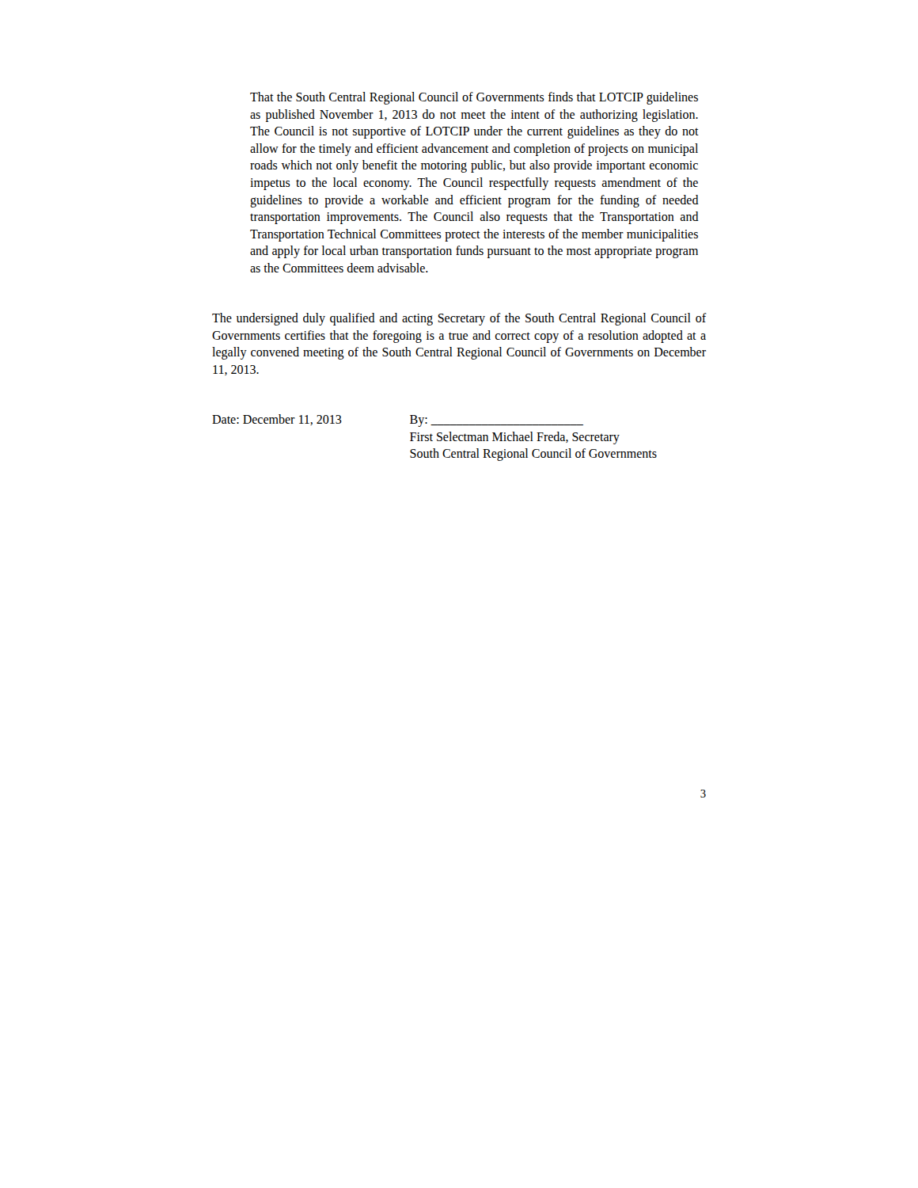That the South Central Regional Council of Governments finds that LOTCIP guidelines as published November 1, 2013 do not meet the intent of the authorizing legislation. The Council is not supportive of LOTCIP under the current guidelines as they do not allow for the timely and efficient advancement and completion of projects on municipal roads which not only benefit the motoring public, but also provide important economic impetus to the local economy. The Council respectfully requests amendment of the guidelines to provide a workable and efficient program for the funding of needed transportation improvements. The Council also requests that the Transportation and Transportation Technical Committees protect the interests of the member municipalities and apply for local urban transportation funds pursuant to the most appropriate program as the Committees deem advisable.
The undersigned duly qualified and acting Secretary of the South Central Regional Council of Governments certifies that the foregoing is a true and correct copy of a resolution adopted at a legally convened meeting of the South Central Regional Council of Governments on December 11, 2013.
Date: December 11, 2013
By: ________________________
First Selectman Michael Freda, Secretary
South Central Regional Council of Governments
3